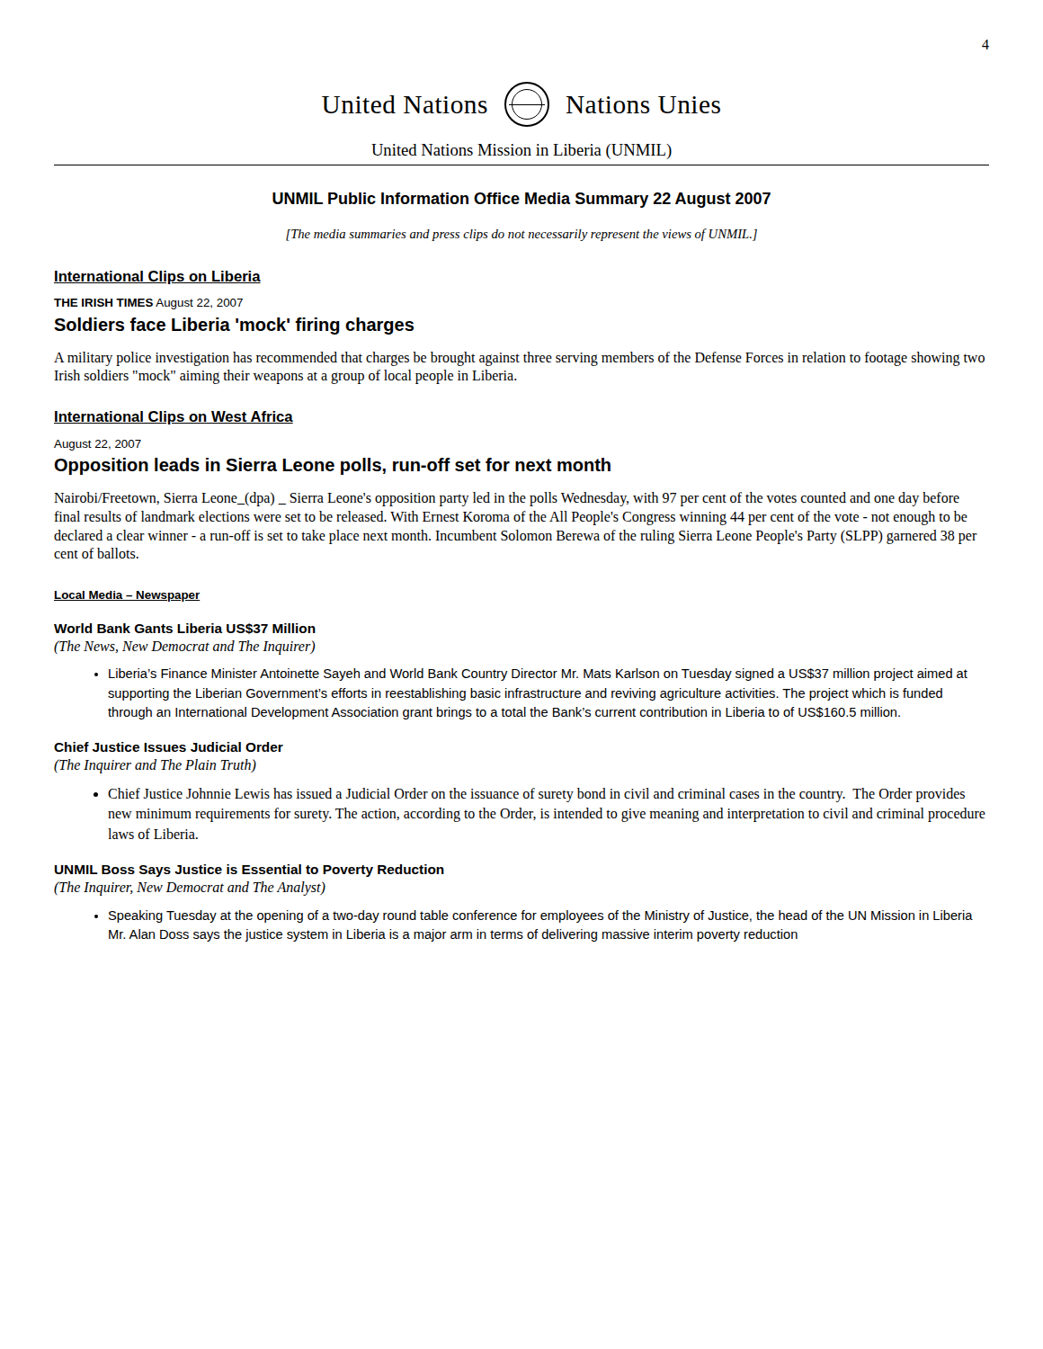4
United Nations Nations Unies
United Nations Mission in Liberia (UNMIL)
UNMIL Public Information Office Media Summary 22 August 2007
[The media summaries and press clips do not necessarily represent the views of UNMIL.]
International Clips on Liberia
THE IRISH TIMES August 22, 2007
Soldiers face Liberia 'mock' firing charges
A military police investigation has recommended that charges be brought against three serving members of the Defense Forces in relation to footage showing two Irish soldiers "mock" aiming their weapons at a group of local people in Liberia.
International Clips on West Africa
August 22, 2007
Opposition leads in Sierra Leone polls, run-off set for next month
Nairobi/Freetown, Sierra Leone_(dpa) _ Sierra Leone's opposition party led in the polls Wednesday, with 97 per cent of the votes counted and one day before final results of landmark elections were set to be released. With Ernest Koroma of the All People's Congress winning 44 per cent of the vote - not enough to be declared a clear winner - a run-off is set to take place next month. Incumbent Solomon Berewa of the ruling Sierra Leone People's Party (SLPP) garnered 38 per cent of ballots.
Local Media – Newspaper
World Bank Gants Liberia US$37 Million
(The News, New Democrat and The Inquirer)
Liberia’s Finance Minister Antoinette Sayeh and World Bank Country Director Mr. Mats Karlson on Tuesday signed a US$37 million project aimed at supporting the Liberian Government’s efforts in reestablishing basic infrastructure and reviving agriculture activities. The project which is funded through an International Development Association grant brings to a total the Bank’s current contribution in Liberia to of US$160.5 million.
Chief Justice Issues Judicial Order
(The Inquirer and The Plain Truth)
Chief Justice Johnnie Lewis has issued a Judicial Order on the issuance of surety bond in civil and criminal cases in the country. The Order provides new minimum requirements for surety. The action, according to the Order, is intended to give meaning and interpretation to civil and criminal procedure laws of Liberia.
UNMIL Boss Says Justice is Essential to Poverty Reduction
(The Inquirer, New Democrat and The Analyst)
Speaking Tuesday at the opening of a two-day round table conference for employees of the Ministry of Justice, the head of the UN Mission in Liberia Mr. Alan Doss says the justice system in Liberia is a major arm in terms of delivering massive interim poverty reduction